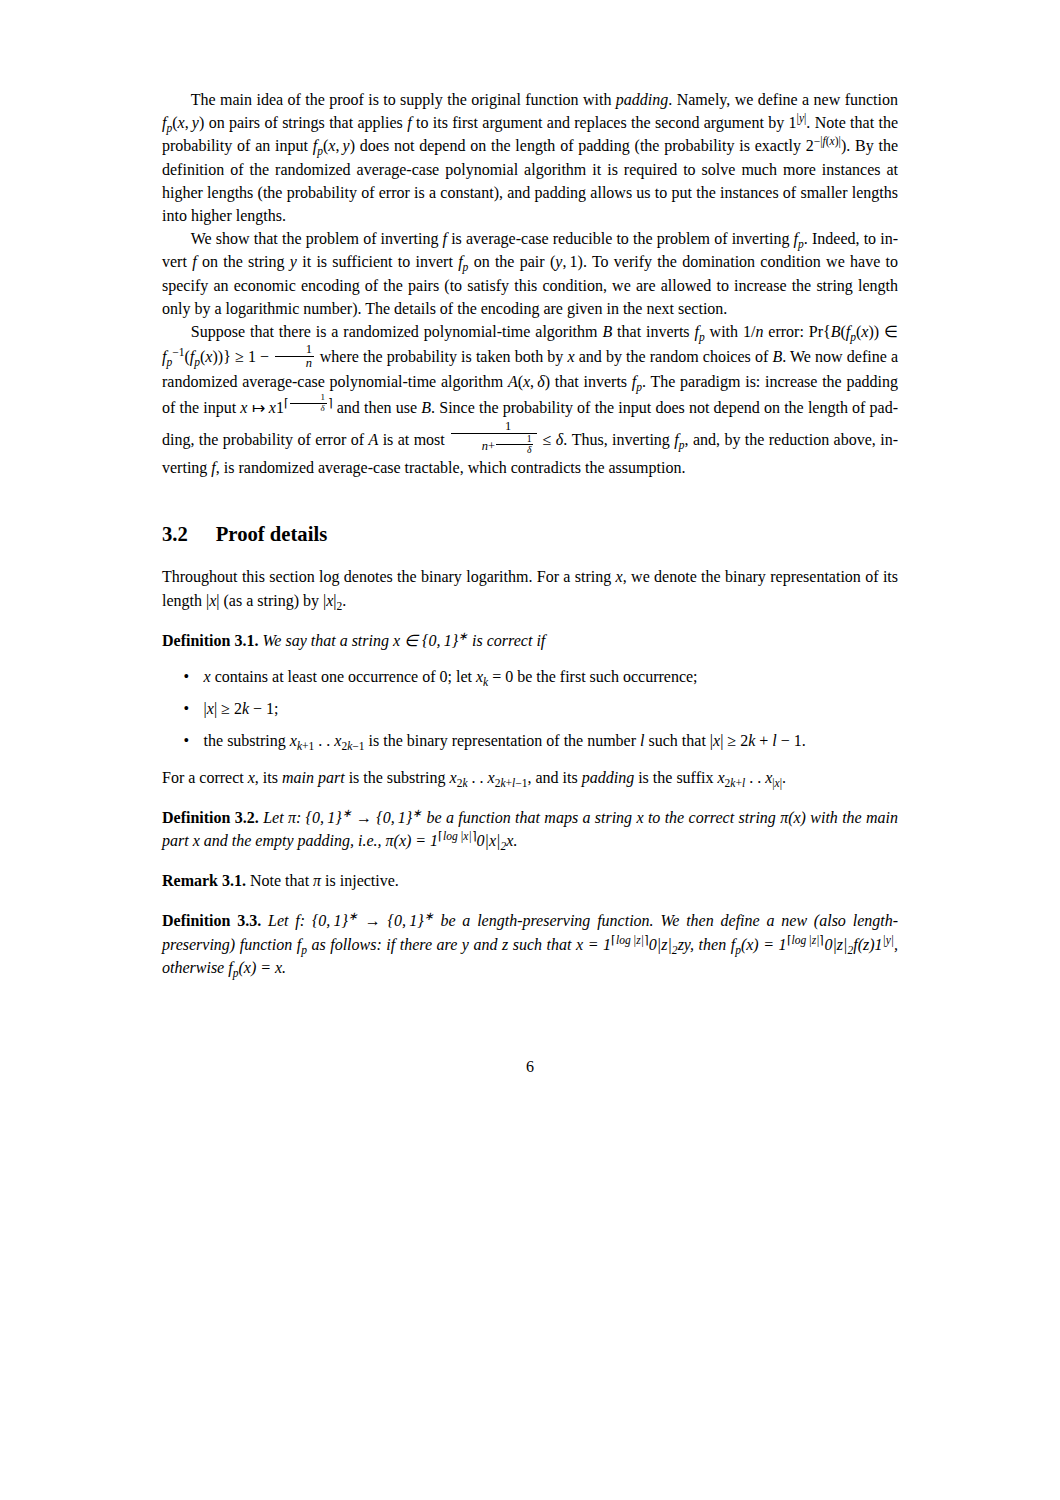The main idea of the proof is to supply the original function with padding. Namely, we define a new function fp(x, y) on pairs of strings that applies f to its first argument and replaces the second argument by 1|y|. Note that the probability of an input fp(x, y) does not depend on the length of padding (the probability is exactly 2−|f(x)|). By the definition of the randomized average-case polynomial algorithm it is required to solve much more instances at higher lengths (the probability of error is a constant), and padding allows us to put the instances of smaller lengths into higher lengths.
We show that the problem of inverting f is average-case reducible to the problem of inverting fp. Indeed, to invert f on the string y it is sufficient to invert fp on the pair (y, 1). To verify the domination condition we have to specify an economic encoding of the pairs (to satisfy this condition, we are allowed to increase the string length only by a logarithmic number). The details of the encoding are given in the next section.
Suppose that there is a randomized polynomial-time algorithm B that inverts fp with 1/n error: Pr{B(fp(x)) ∈ fp−1(fp(x))} ≥ 1 − 1 n where the probability is taken both by x and by the random choices of B. We now define a randomized average-case polynomial-time algorithm A(x, δ) that inverts fp. The paradigm is: increase the padding of the input x ↦ x1⌈1 δ⌉ and then use B. Since the probability of the input does not depend on the length of padding, the probability of error of A is at most 1 n+1 δ ≤ δ. Thus, inverting fp, and, by the reduction above, inverting f, is randomized average-case tractable, which contradicts the assumption.
3.2 Proof details
Throughout this section log denotes the binary logarithm. For a string x, we denote the binary representation of its length |x| (as a string) by |x|2.
Definition 3.1. We say that a string x ∈ {0, 1}∗ is correct if
x contains at least one occurrence of 0; let xk = 0 be the first such occurrence;
|x| ≥ 2k − 1;
the substring xk+1 . . x2k−1 is the binary representation of the number l such that |x| ≥ 2k + l − 1.
For a correct x, its main part is the substring x2k . . x2k+l−1, and its padding is the suffix x2k+l . . x|x|.
Definition 3.2. Let π: {0, 1}∗ → {0, 1}∗ be a function that maps a string x to the correct string π(x) with the main part x and the empty padding, i.e., π(x) = 1⌈log |x|⌉0|x|2x.
Remark 3.1. Note that π is injective.
Definition 3.3. Let f: {0, 1}∗ → {0, 1}∗ be a length-preserving function. We then define a new (also length-preserving) function fp as follows: if there are y and z such that x = 1⌈log |z|⌉0|z|2zy, then fp(x) = 1⌈log |z|⌉0|z|2f(z)1|y|, otherwise fp(x) = x.
6